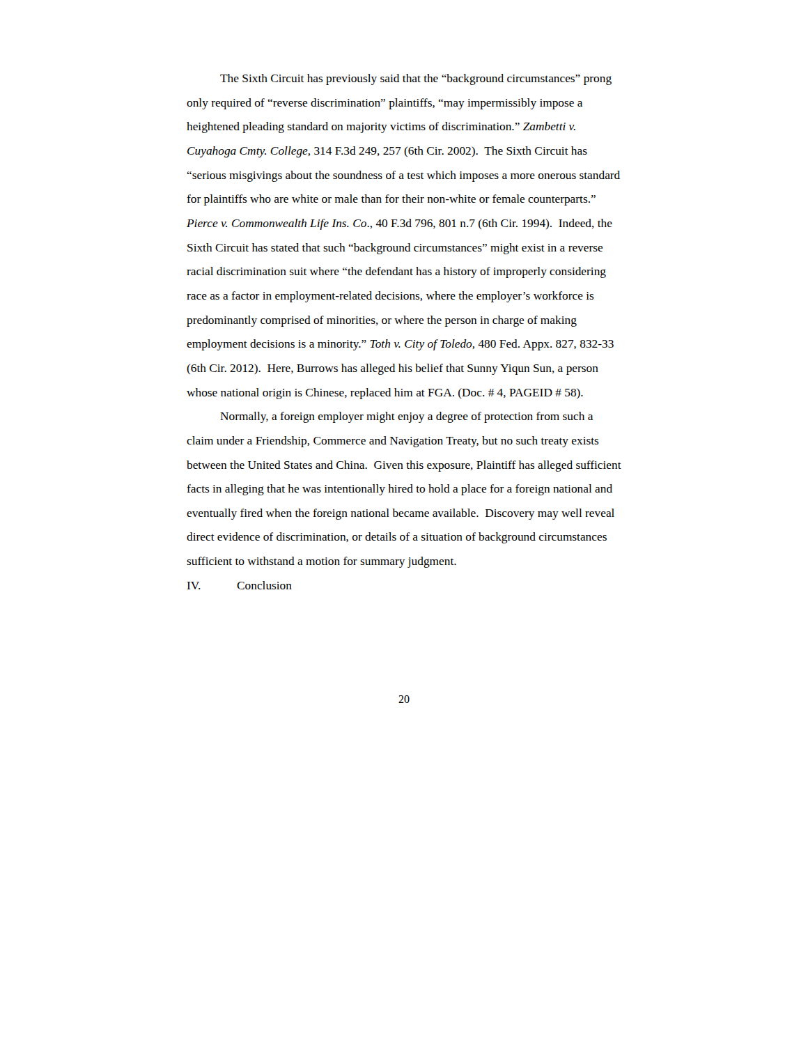The Sixth Circuit has previously said that the “background circumstances” prong only required of “reverse discrimination” plaintiffs, “may impermissibly impose a heightened pleading standard on majority victims of discrimination.” Zambetti v. Cuyahoga Cmty. College, 314 F.3d 249, 257 (6th Cir. 2002). The Sixth Circuit has “serious misgivings about the soundness of a test which imposes a more onerous standard for plaintiffs who are white or male than for their non-white or female counterparts.” Pierce v. Commonwealth Life Ins. Co., 40 F.3d 796, 801 n.7 (6th Cir. 1994). Indeed, the Sixth Circuit has stated that such “background circumstances” might exist in a reverse racial discrimination suit where “the defendant has a history of improperly considering race as a factor in employment-related decisions, where the employer’s workforce is predominantly comprised of minorities, or where the person in charge of making employment decisions is a minority.” Toth v. City of Toledo, 480 Fed. Appx. 827, 832-33 (6th Cir. 2012). Here, Burrows has alleged his belief that Sunny Yiqun Sun, a person whose national origin is Chinese, replaced him at FGA. (Doc. # 4, PAGEID # 58).
Normally, a foreign employer might enjoy a degree of protection from such a claim under a Friendship, Commerce and Navigation Treaty, but no such treaty exists between the United States and China. Given this exposure, Plaintiff has alleged sufficient facts in alleging that he was intentionally hired to hold a place for a foreign national and eventually fired when the foreign national became available. Discovery may well reveal direct evidence of discrimination, or details of a situation of background circumstances sufficient to withstand a motion for summary judgment.
IV. Conclusion
20